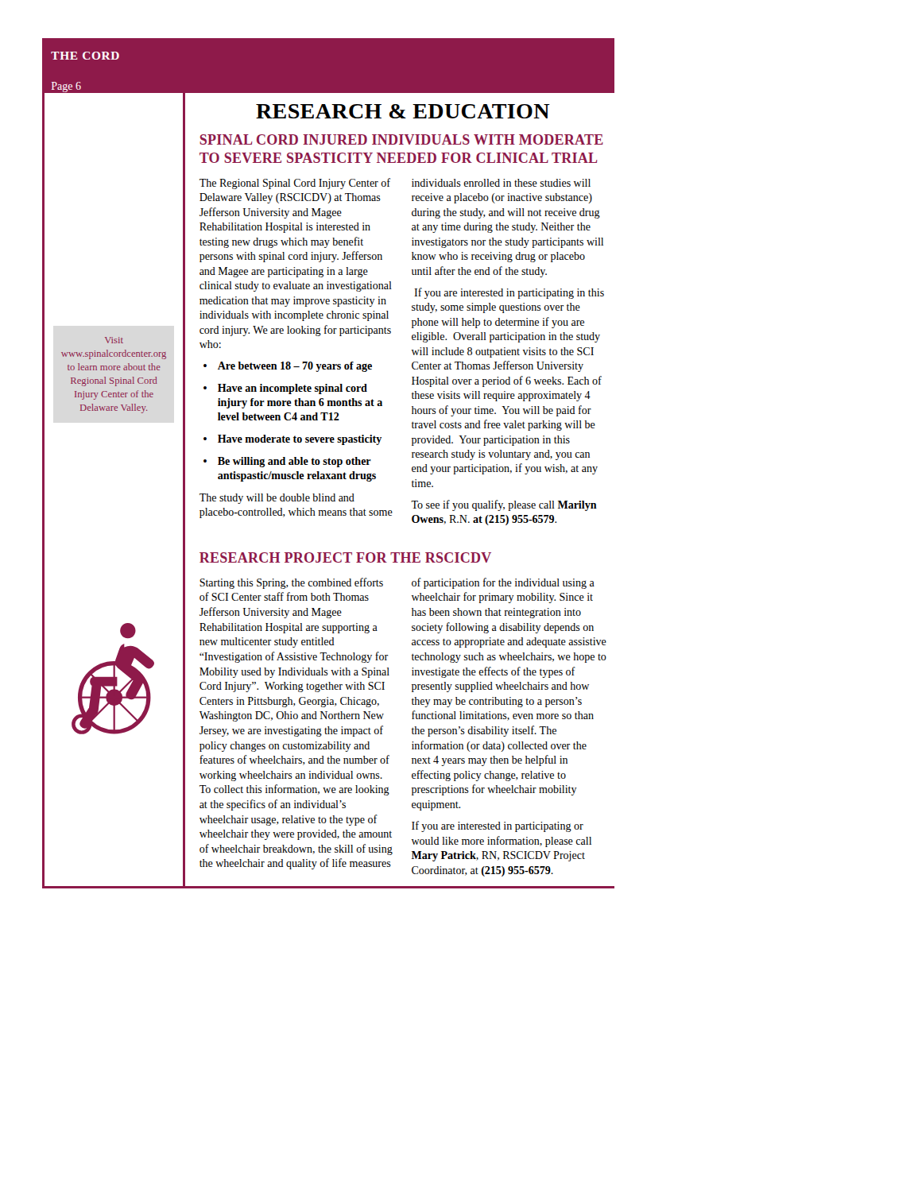THE CORD
Page 6
Visit www.spinalcordcenter.org to learn more about the Regional Spinal Cord Injury Center of the Delaware Valley.
RESEARCH & EDUCATION
SPINAL CORD INJURED INDIVIDUALS WITH MODERATE TO SEVERE SPASTICITY NEEDED FOR CLINICAL TRIAL
The Regional Spinal Cord Injury Center of Delaware Valley (RSCICDV) at Thomas Jefferson University and Magee Rehabilitation Hospital is interested in testing new drugs which may benefit persons with spinal cord injury. Jefferson and Magee are participating in a large clinical study to evaluate an investigational medication that may improve spasticity in individuals with incomplete chronic spinal cord injury. We are looking for participants who:
Are between 18 – 70 years of age
Have an incomplete spinal cord injury for more than 6 months at a level between C4 and T12
Have moderate to severe spasticity
Be willing and able to stop other antispastic/muscle relaxant drugs
The study will be double blind and placebo-controlled, which means that some individuals enrolled in these studies will receive a placebo (or inactive substance) during the study, and will not receive drug at any time during the study. Neither the investigators nor the study participants will know who is receiving drug or placebo until after the end of the study.
If you are interested in participating in this study, some simple questions over the phone will help to determine if you are eligible. Overall participation in the study will include 8 outpatient visits to the SCI Center at Thomas Jefferson University Hospital over a period of 6 weeks. Each of these visits will require approximately 4 hours of your time. You will be paid for travel costs and free valet parking will be provided. Your participation in this research study is voluntary and, you can end your participation, if you wish, at any time.
To see if you qualify, please call Marilyn Owens, R.N. at (215) 955-6579.
RESEARCH PROJECT FOR THE RSCICDV
Starting this Spring, the combined efforts of SCI Center staff from both Thomas Jefferson University and Magee Rehabilitation Hospital are supporting a new multicenter study entitled “Investigation of Assistive Technology for Mobility used by Individuals with a Spinal Cord Injury”. Working together with SCI Centers in Pittsburgh, Georgia, Chicago, Washington DC, Ohio and Northern New Jersey, we are investigating the impact of policy changes on customizability and features of wheelchairs, and the number of working wheelchairs an individual owns. To collect this information, we are looking at the specifics of an individual’s wheelchair usage, relative to the type of wheelchair they were provided, the amount of wheelchair breakdown, the skill of using the wheelchair and quality of life measures of participation for the individual using a wheelchair for primary mobility. Since it has been shown that reintegration into society following a disability depends on access to appropriate and adequate assistive technology such as wheelchairs, we hope to investigate the effects of the types of presently supplied wheelchairs and how they may be contributing to a person’s functional limitations, even more so than the person’s disability itself. The information (or data) collected over the next 4 years may then be helpful in effecting policy change, relative to prescriptions for wheelchair mobility equipment.
If you are interested in participating or would like more information, please call Mary Patrick, RN, RSCICDV Project Coordinator, at (215) 955-6579.